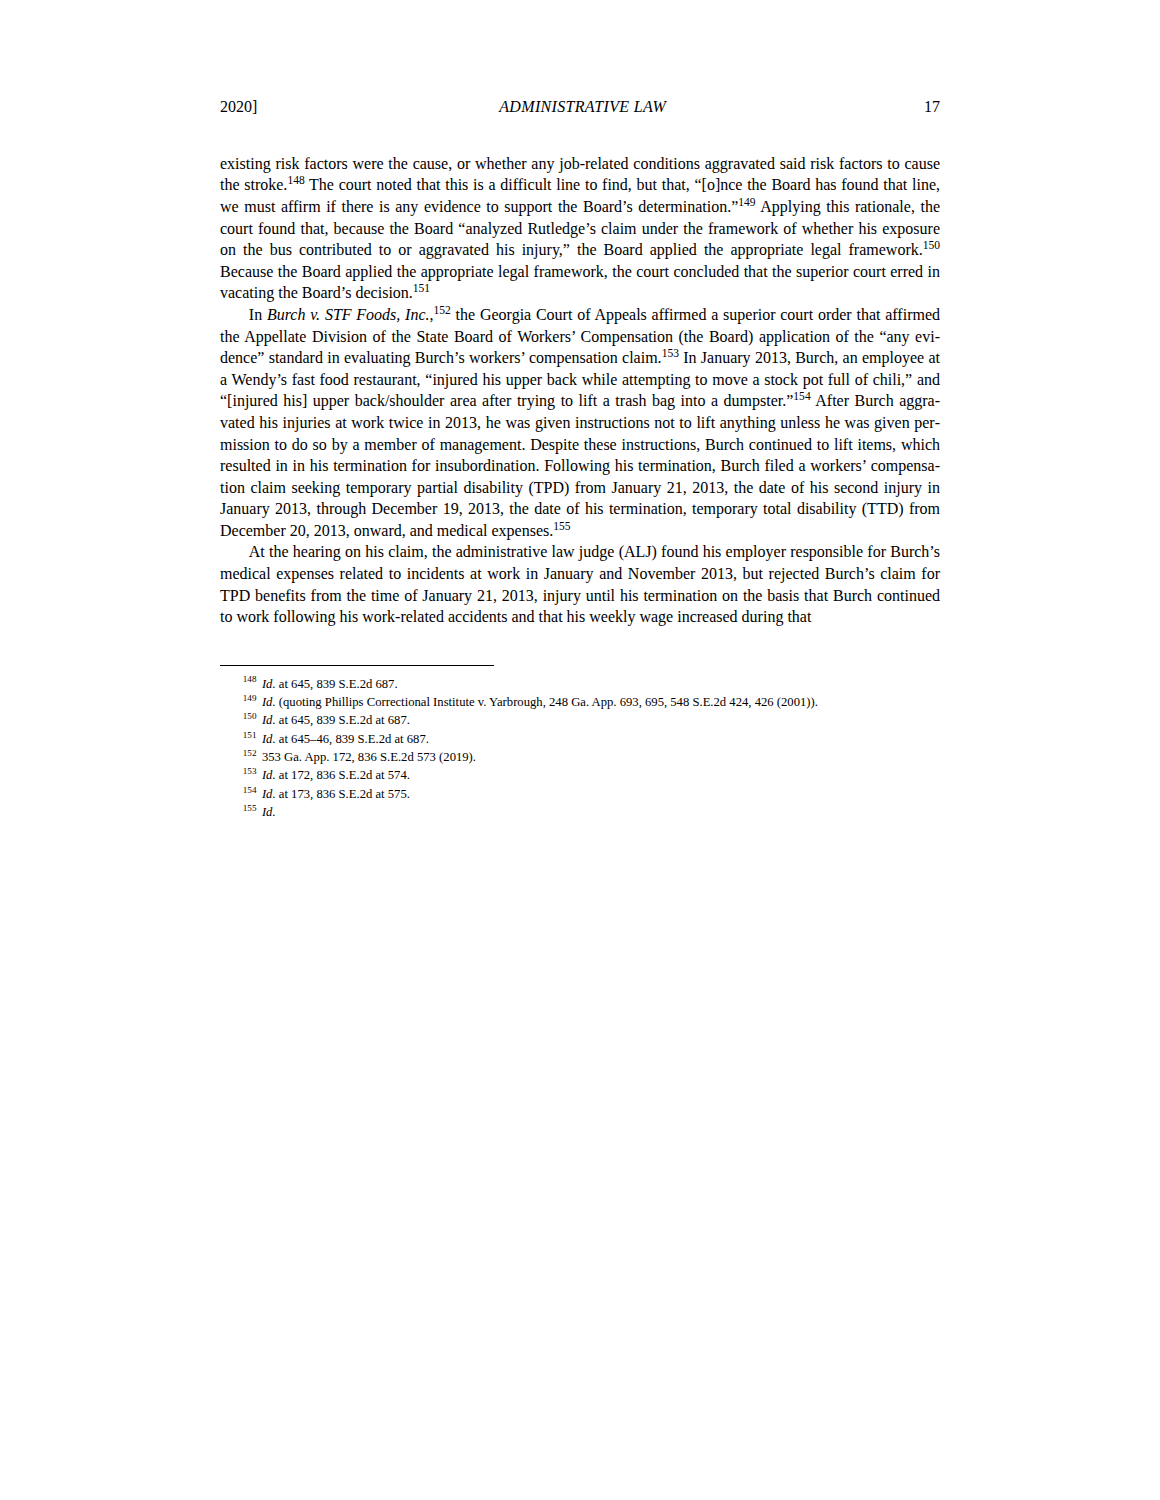2020] Administrative Law 17
existing risk factors were the cause, or whether any job-related conditions aggravated said risk factors to cause the stroke.148 The court noted that this is a difficult line to find, but that, “[o]nce the Board has found that line, we must affirm if there is any evidence to support the Board’s determination.”149 Applying this rationale, the court found that, because the Board “analyzed Rutledge’s claim under the framework of whether his exposure on the bus contributed to or aggravated his injury,” the Board applied the appropriate legal framework.150 Because the Board applied the appropriate legal framework, the court concluded that the superior court erred in vacating the Board’s decision.151
In Burch v. STF Foods, Inc.,152 the Georgia Court of Appeals affirmed a superior court order that affirmed the Appellate Division of the State Board of Workers’ Compensation (the Board) application of the “any evidence” standard in evaluating Burch’s workers’ compensation claim.153 In January 2013, Burch, an employee at a Wendy’s fast food restaurant, “injured his upper back while attempting to move a stock pot full of chili,” and “[injured his] upper back/shoulder area after trying to lift a trash bag into a dumpster.”154 After Burch aggravated his injuries at work twice in 2013, he was given instructions not to lift anything unless he was given permission to do so by a member of management. Despite these instructions, Burch continued to lift items, which resulted in in his termination for insubordination. Following his termination, Burch filed a workers’ compensation claim seeking temporary partial disability (TPD) from January 21, 2013, the date of his second injury in January 2013, through December 19, 2013, the date of his termination, temporary total disability (TTD) from December 20, 2013, onward, and medical expenses.155
At the hearing on his claim, the administrative law judge (ALJ) found his employer responsible for Burch’s medical expenses related to incidents at work in January and November 2013, but rejected Burch’s claim for TPD benefits from the time of January 21, 2013, injury until his termination on the basis that Burch continued to work following his work-related accidents and that his weekly wage increased during that
148 Id. at 645, 839 S.E.2d 687.
149 Id. (quoting Phillips Correctional Institute v. Yarbrough, 248 Ga. App. 693, 695, 548 S.E.2d 424, 426 (2001)).
150 Id. at 645, 839 S.E.2d at 687.
151 Id. at 645–46, 839 S.E.2d at 687.
152 353 Ga. App. 172, 836 S.E.2d 573 (2019).
153 Id. at 172, 836 S.E.2d at 574.
154 Id. at 173, 836 S.E.2d at 575.
155 Id.